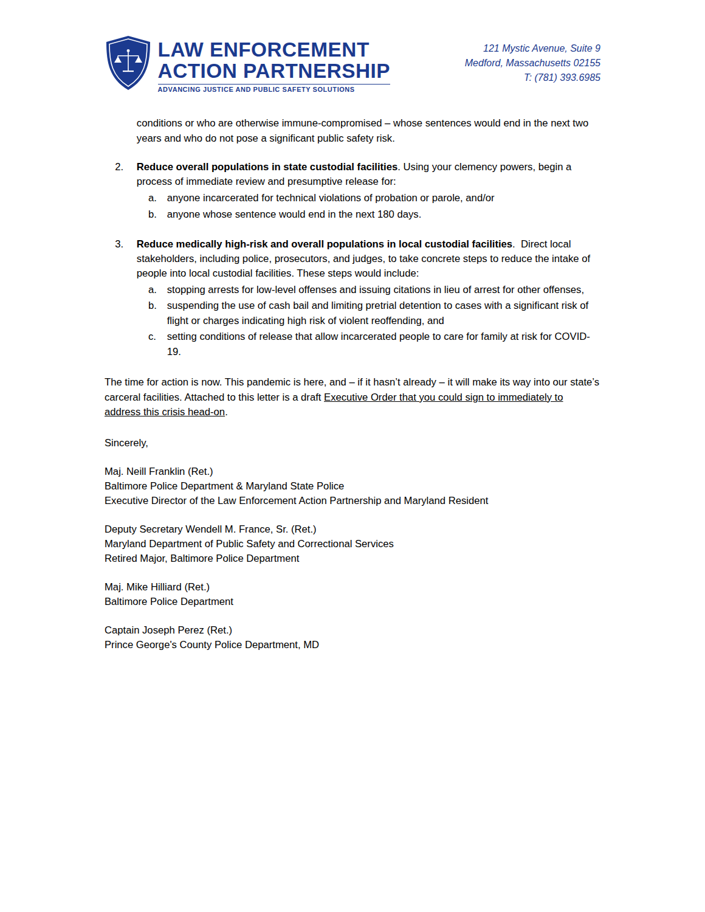LAW ENFORCEMENT
ACTION PARTNERSHIP
Advancing Justice and Public Safety Solutions
121 Mystic Avenue, Suite 9
Medford, Massachusetts 02155
T: (781) 393.6985
conditions or who are otherwise immune-compromised – whose sentences would end in the next two years and who do not pose a significant public safety risk.
Reduce overall populations in state custodial facilities. Using your clemency powers, begin a process of immediate review and presumptive release for:
anyone incarcerated for technical violations of probation or parole, and/or
anyone whose sentence would end in the next 180 days.
Reduce medically high-risk and overall populations in local custodial facilities. Direct local stakeholders, including police, prosecutors, and judges, to take concrete steps to reduce the intake of people into local custodial facilities. These steps would include:
stopping arrests for low-level offenses and issuing citations in lieu of arrest for other offenses,
suspending the use of cash bail and limiting pretrial detention to cases with a significant risk of flight or charges indicating high risk of violent reoffending, and
setting conditions of release that allow incarcerated people to care for family at risk for COVID-19.
The time for action is now. This pandemic is here, and – if it hasn’t already – it will make its way into our state’s carceral facilities. Attached to this letter is a draft Executive Order that you could sign to immediately to address this crisis head-on.
Sincerely,
Maj. Neill Franklin (Ret.) Baltimore Police Department & Maryland State Police Executive Director of the Law Enforcement Action Partnership and Maryland Resident
Deputy Secretary Wendell M. France, Sr. (Ret.) Maryland Department of Public Safety and Correctional Services Retired Major, Baltimore Police Department
Maj. Mike Hilliard (Ret.) Baltimore Police Department
Captain Joseph Perez (Ret.) Prince George's County Police Department, MD